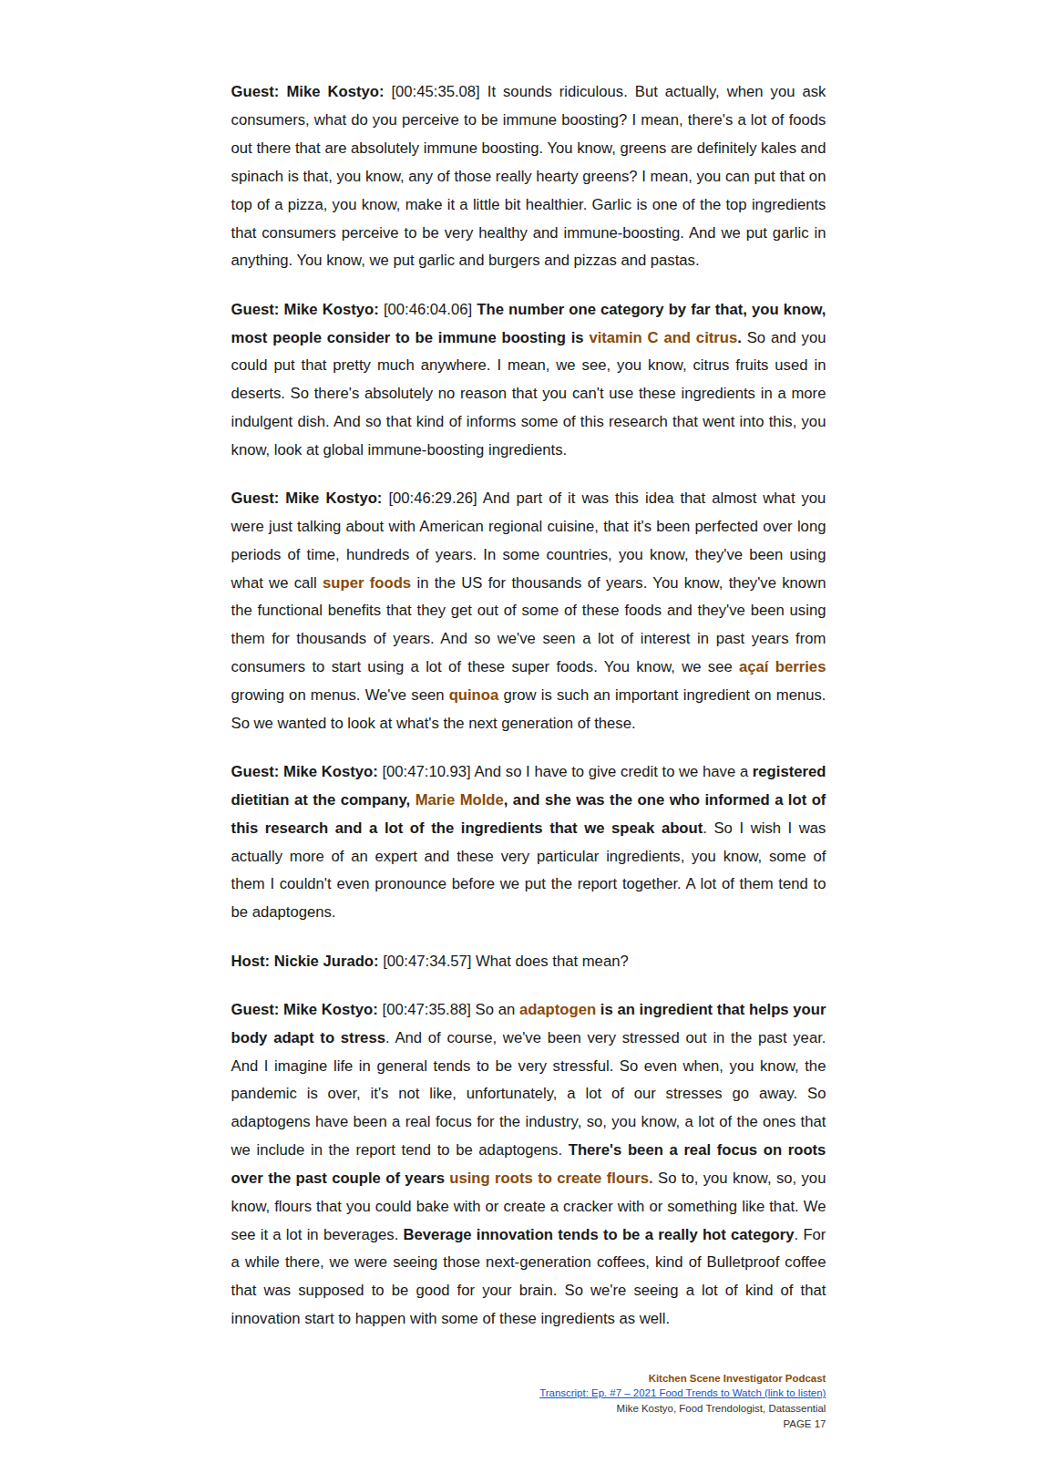Guest: Mike Kostyo: [00:45:35.08] It sounds ridiculous. But actually, when you ask consumers, what do you perceive to be immune boosting? I mean, there's a lot of foods out there that are absolutely immune boosting. You know, greens are definitely kales and spinach is that, you know, any of those really hearty greens? I mean, you can put that on top of a pizza, you know, make it a little bit healthier. Garlic is one of the top ingredients that consumers perceive to be very healthy and immune-boosting. And we put garlic in anything. You know, we put garlic and burgers and pizzas and pastas.
Guest: Mike Kostyo: [00:46:04.06] The number one category by far that, you know, most people consider to be immune boosting is vitamin C and citrus. So and you could put that pretty much anywhere. I mean, we see, you know, citrus fruits used in deserts. So there's absolutely no reason that you can't use these ingredients in a more indulgent dish. And so that kind of informs some of this research that went into this, you know, look at global immune-boosting ingredients.
Guest: Mike Kostyo: [00:46:29.26] And part of it was this idea that almost what you were just talking about with American regional cuisine, that it's been perfected over long periods of time, hundreds of years. In some countries, you know, they've been using what we call super foods in the US for thousands of years. You know, they've known the functional benefits that they get out of some of these foods and they've been using them for thousands of years. And so we've seen a lot of interest in past years from consumers to start using a lot of these super foods. You know, we see açaí berries growing on menus. We've seen quinoa grow is such an important ingredient on menus. So we wanted to look at what's the next generation of these.
Guest: Mike Kostyo: [00:47:10.93] And so I have to give credit to we have a registered dietitian at the company, Marie Molde, and she was the one who informed a lot of this research and a lot of the ingredients that we speak about. So I wish I was actually more of an expert and these very particular ingredients, you know, some of them I couldn't even pronounce before we put the report together. A lot of them tend to be adaptogens.
Host: Nickie Jurado: [00:47:34.57] What does that mean?
Guest: Mike Kostyo: [00:47:35.88] So an adaptogen is an ingredient that helps your body adapt to stress. And of course, we've been very stressed out in the past year. And I imagine life in general tends to be very stressful. So even when, you know, the pandemic is over, it's not like, unfortunately, a lot of our stresses go away. So adaptogens have been a real focus for the industry, so, you know, a lot of the ones that we include in the report tend to be adaptogens. There's been a real focus on roots over the past couple of years using roots to create flours. So to, you know, so, you know, flours that you could bake with or create a cracker with or something like that. We see it a lot in beverages. Beverage innovation tends to be a really hot category. For a while there, we were seeing those next-generation coffees, kind of Bulletproof coffee that was supposed to be good for your brain. So we're seeing a lot of kind of that innovation start to happen with some of these ingredients as well.
Kitchen Scene Investigator Podcast
Transcript: Ep. #7 – 2021 Food Trends to Watch (link to listen)
Mike Kostyo, Food Trendologist, Datassential
PAGE 17